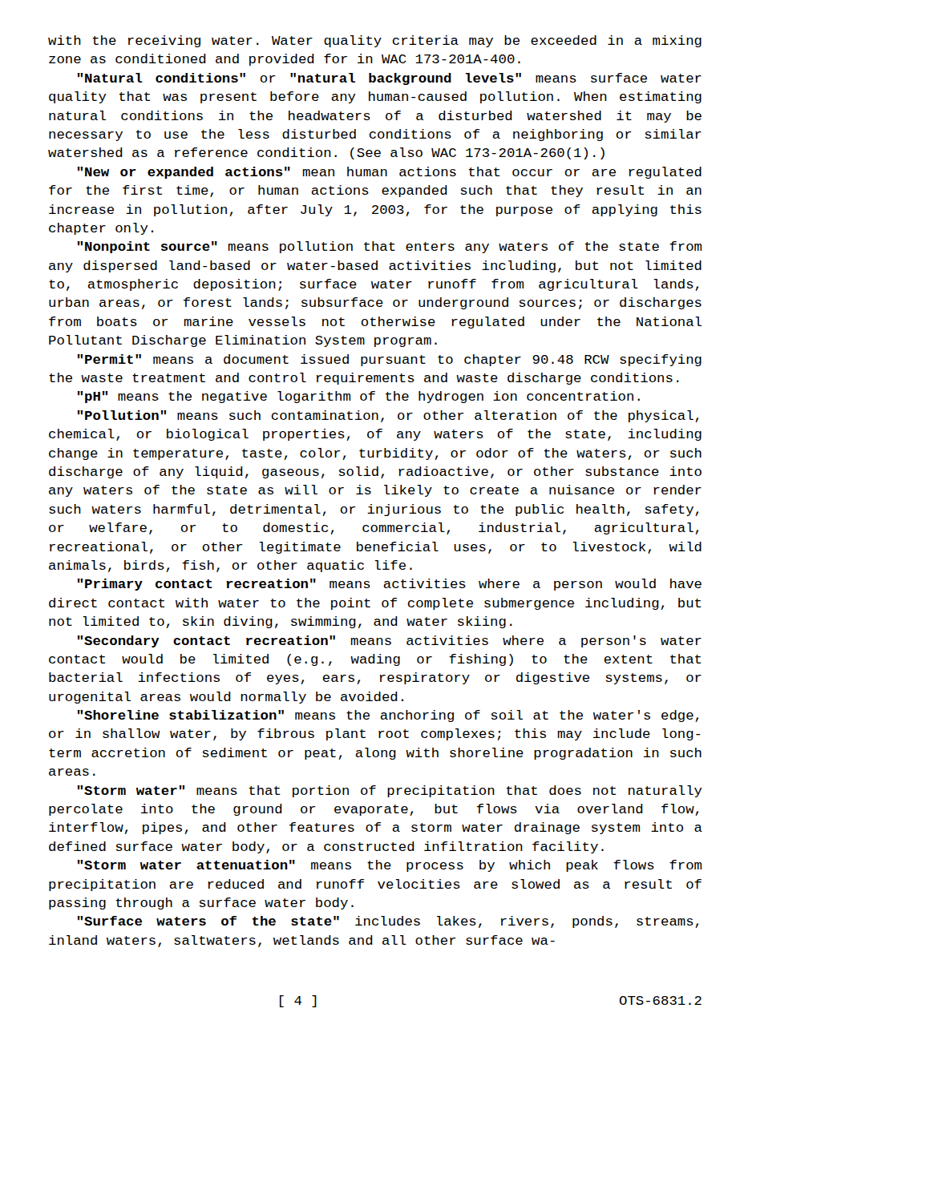with the receiving water. Water quality criteria may be exceeded in a mixing zone as conditioned and provided for in WAC 173-201A-400.
"Natural conditions" or "natural background levels" means surface water quality that was present before any human-caused pollution. When estimating natural conditions in the headwaters of a disturbed watershed it may be necessary to use the less disturbed conditions of a neighboring or similar watershed as a reference condition. (See also WAC 173-201A-260(1).)
"New or expanded actions" mean human actions that occur or are regulated for the first time, or human actions expanded such that they result in an increase in pollution, after July 1, 2003, for the purpose of applying this chapter only.
"Nonpoint source" means pollution that enters any waters of the state from any dispersed land-based or water-based activities including, but not limited to, atmospheric deposition; surface water runoff from agricultural lands, urban areas, or forest lands; subsurface or underground sources; or discharges from boats or marine vessels not otherwise regulated under the National Pollutant Discharge Elimination System program.
"Permit" means a document issued pursuant to chapter 90.48 RCW specifying the waste treatment and control requirements and waste discharge conditions.
"pH" means the negative logarithm of the hydrogen ion concentration.
"Pollution" means such contamination, or other alteration of the physical, chemical, or biological properties, of any waters of the state, including change in temperature, taste, color, turbidity, or odor of the waters, or such discharge of any liquid, gaseous, solid, radioactive, or other substance into any waters of the state as will or is likely to create a nuisance or render such waters harmful, detrimental, or injurious to the public health, safety, or welfare, or to domestic, commercial, industrial, agricultural, recreational, or other legitimate beneficial uses, or to livestock, wild animals, birds, fish, or other aquatic life.
"Primary contact recreation" means activities where a person would have direct contact with water to the point of complete submergence including, but not limited to, skin diving, swimming, and water skiing.
"Secondary contact recreation" means activities where a person's water contact would be limited (e.g., wading or fishing) to the extent that bacterial infections of eyes, ears, respiratory or digestive systems, or urogenital areas would normally be avoided.
"Shoreline stabilization" means the anchoring of soil at the water's edge, or in shallow water, by fibrous plant root complexes; this may include long-term accretion of sediment or peat, along with shoreline progradation in such areas.
"Storm water" means that portion of precipitation that does not naturally percolate into the ground or evaporate, but flows via overland flow, interflow, pipes, and other features of a storm water drainage system into a defined surface water body, or a constructed infiltration facility.
"Storm water attenuation" means the process by which peak flows from precipitation are reduced and runoff velocities are slowed as a result of passing through a surface water body.
"Surface waters of the state" includes lakes, rivers, ponds, streams, inland waters, saltwaters, wetlands and all other surface wa-
[ 4 ] OTS-6831.2